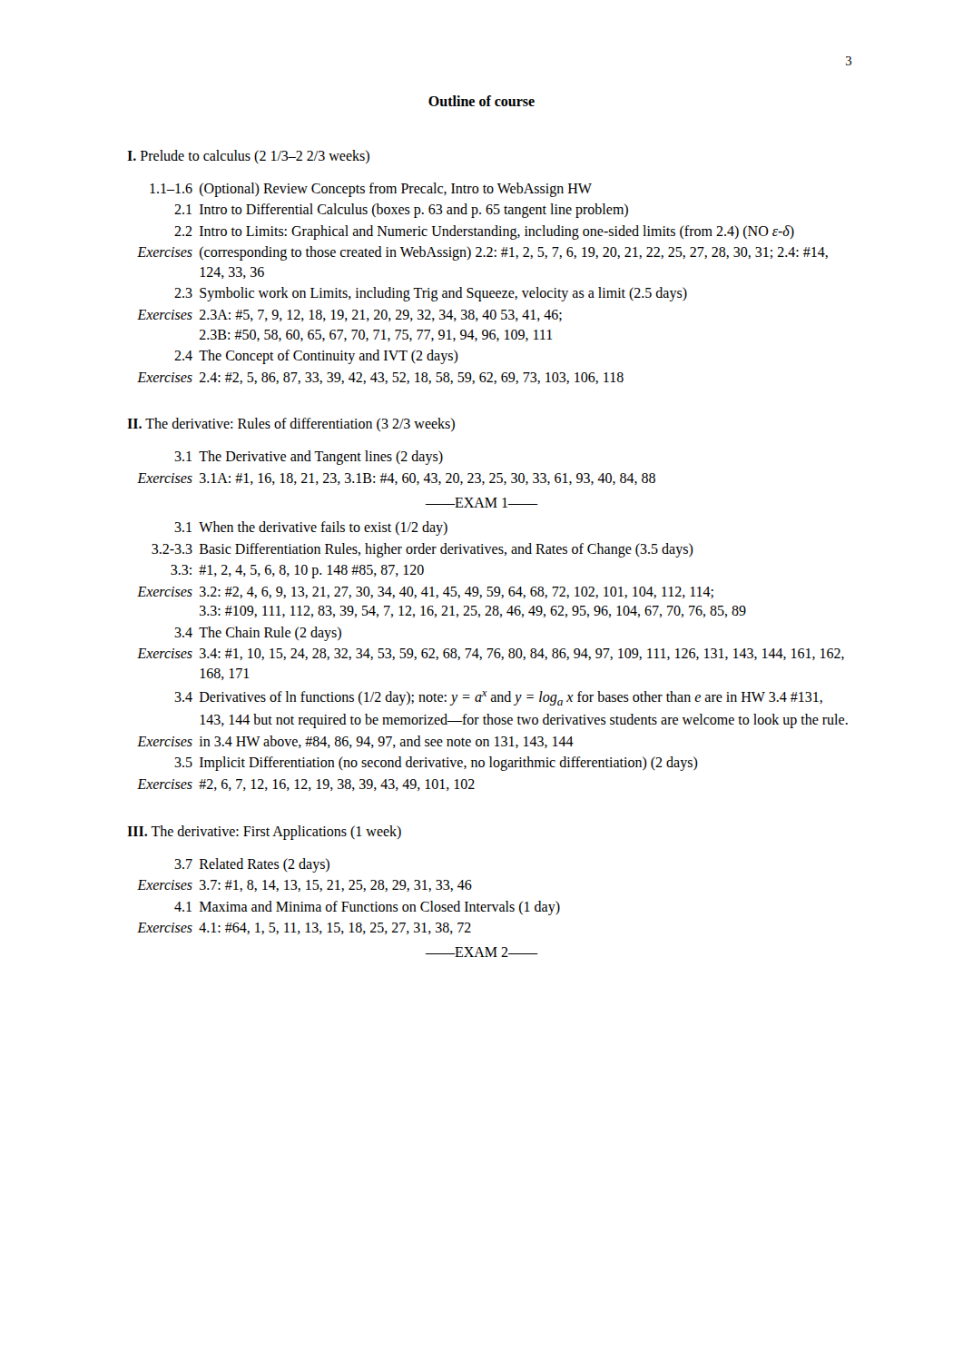3
Outline of course
I. Prelude to calculus (2 1/3–2 2/3 weeks)
1.1–1.6
(Optional) Review Concepts from Precalc, Intro to WebAssign HW
2.1
Intro to Differential Calculus (boxes p. 63 and p. 65 tangent line problem)
2.2
Intro to Limits: Graphical and Numeric Understanding, including one-sided limits (from 2.4) (NO ε-δ)
Exercises
(corresponding to those created in WebAssign) 2.2: #1, 2, 5, 7, 6, 19, 20, 21, 22, 25, 27, 28, 30, 31; 2.4: #14, 124, 33, 36
2.3
Symbolic work on Limits, including Trig and Squeeze, velocity as a limit (2.5 days)
Exercises
2.3A: #5, 7, 9, 12, 18, 19, 21, 20, 29, 32, 34, 38, 40 53, 41, 46;
2.3B: #50, 58, 60, 65, 67, 70, 71, 75, 77, 91, 94, 96, 109, 111
2.4
The Concept of Continuity and IVT (2 days)
Exercises
2.4: #2, 5, 86, 87, 33, 39, 42, 43, 52, 18, 58, 59, 62, 69, 73, 103, 106, 118
II. The derivative: Rules of differentiation (3 2/3 weeks)
3.1
The Derivative and Tangent lines (2 days)
Exercises
3.1A: #1, 16, 18, 21, 23, 3.1B: #4, 60, 43, 20, 23, 25, 30, 33, 61, 93, 40, 84, 88
——EXAM 1——
3.1
When the derivative fails to exist (1/2 day)
3.2-3.3
Basic Differentiation Rules, higher order derivatives, and Rates of Change (3.5 days)
3.3:
#1, 2, 4, 5, 6, 8, 10 p. 148 #85, 87, 120
Exercises
3.2: #2, 4, 6, 9, 13, 21, 27, 30, 34, 40, 41, 45, 49, 59, 64, 68, 72, 102, 101, 104, 112, 114;
3.3: #109, 111, 112, 83, 39, 54, 7, 12, 16, 21, 25, 28, 46, 49, 62, 95, 96, 104, 67, 70, 76, 85, 89
3.4
The Chain Rule (2 days)
Exercises
3.4: #1, 10, 15, 24, 28, 32, 34, 53, 59, 62, 68, 74, 76, 80, 84, 86, 94, 97, 109, 111, 126, 131, 143, 144, 161, 162, 168, 171
3.4
Derivatives of ln functions (1/2 day); note: y = ax and y = loga x for bases other than e are in HW 3.4 #131, 143, 144 but not required to be memorized—for those two derivatives students are welcome to look up the rule.
Exercises
in 3.4 HW above, #84, 86, 94, 97, and see note on 131, 143, 144
3.5
Implicit Differentiation (no second derivative, no logarithmic differentiation) (2 days)
Exercises
#2, 6, 7, 12, 16, 12, 19, 38, 39, 43, 49, 101, 102
III. The derivative: First Applications (1 week)
3.7
Related Rates (2 days)
Exercises
3.7: #1, 8, 14, 13, 15, 21, 25, 28, 29, 31, 33, 46
4.1
Maxima and Minima of Functions on Closed Intervals (1 day)
Exercises
4.1: #64, 1, 5, 11, 13, 15, 18, 25, 27, 31, 38, 72
——EXAM 2——